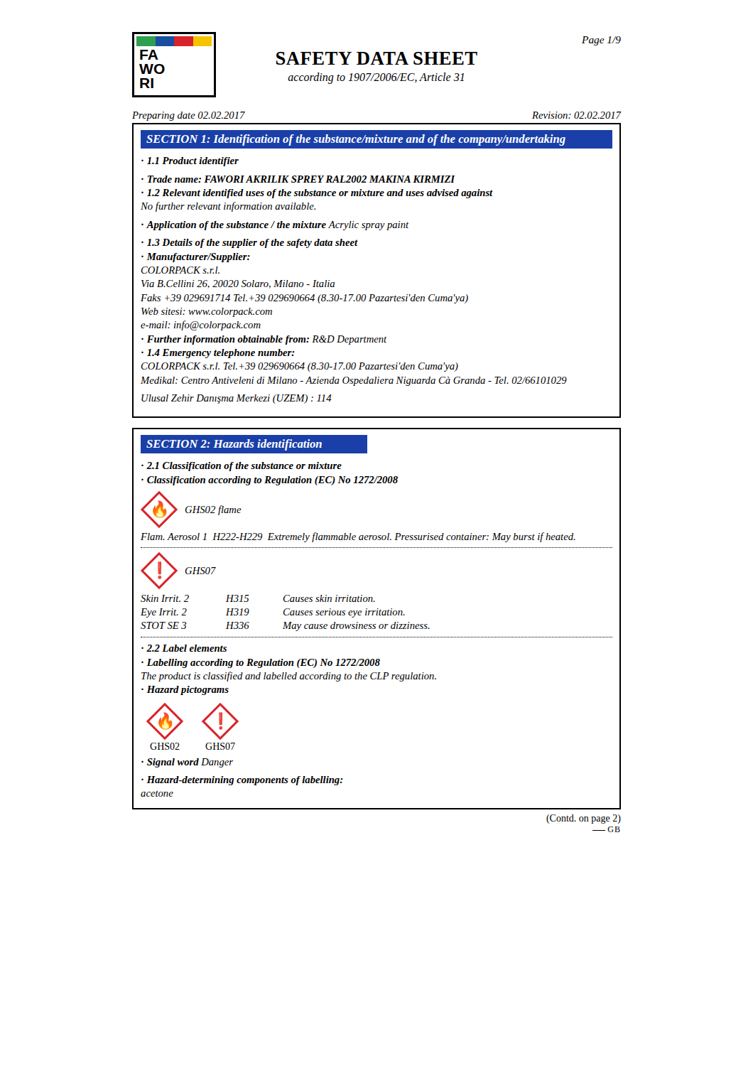FA WO RI
Page 1/9
SAFETY DATA SHEET
according to 1907/2006/EC, Article 31
Preparing date 02.02.2017 Revision: 02.02.2017
SECTION 1: Identification of the substance/mixture and of the company/undertaking
· 1.1 Product identifier
· Trade name: FAWORI AKRILIK SPREY RAL2002 MAKINA KIRMIZI
· 1.2 Relevant identified uses of the substance or mixture and uses advised against
No further relevant information available.
· Application of the substance / the mixture Acrylic spray paint
· 1.3 Details of the supplier of the safety data sheet
· Manufacturer/Supplier:
COLORPACK s.r.l.
Via B.Cellini 26, 20020 Solaro, Milano - Italia
Faks +39 029691714 Tel.+39 029690664 (8.30-17.00 Pazartesi'den Cuma'ya)
Web sitesi: www.colorpack.com
e-mail: info@colorpack.com
· Further information obtainable from: R&D Department
· 1.4 Emergency telephone number:
COLORPACK s.r.l. Tel.+39 029690664 (8.30-17.00 Pazartesi'den Cuma'ya)
Medikal: Centro Antiveleni di Milano - Azienda Ospedaliera Niguarda Cà Granda - Tel. 02/66101029
Ulusal Zehir Danışma Merkezi (UZEM) : 114
SECTION 2: Hazards identification
· 2.1 Classification of the substance or mixture
· Classification according to Regulation (EC) No 1272/2008
🔥
GHS02 flame
Flam. Aerosol 1 H222-H229 Extremely flammable aerosol. Pressurised container: May burst if heated.
❗
GHS07
| Skin Irrit. 2 | H315 | Causes skin irritation. |
| Eye Irrit. 2 | H319 | Causes serious eye irritation. |
| STOT SE 3 | H336 | May cause drowsiness or dizziness. |
· 2.2 Label elements
· Labelling according to Regulation (EC) No 1272/2008
The product is classified and labelled according to the CLP regulation.
· Hazard pictograms
🔥
GHS02
❗
GHS07
· Signal word Danger
· Hazard-determining components of labelling:
acetone
(Contd. on page 2)
GB